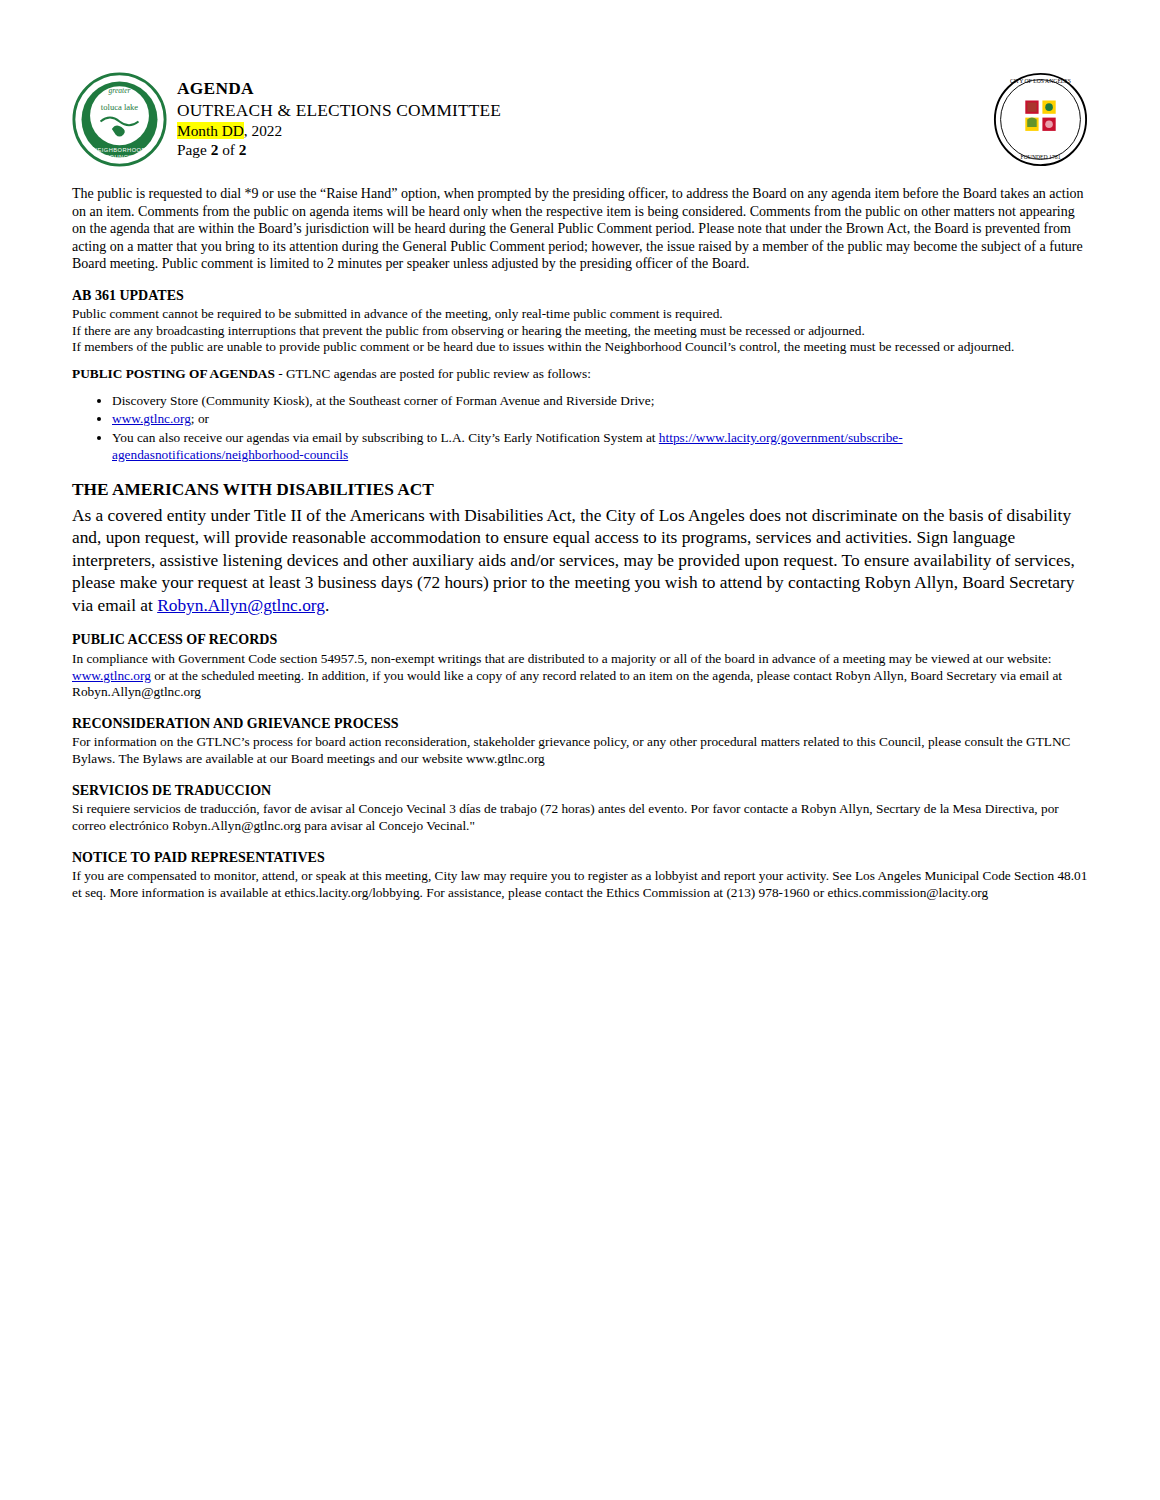greater toluca lake NEIGHBORHOOD COUNCIL
AGENDA
OUTREACH & ELECTIONS COMMITTEE
Month DD, 2022
Page 2 of 2
CITY OF LOS ANGELES FOUNDED 1781
The public is requested to dial *9 or use the “Raise Hand” option, when prompted by the presiding officer, to address the Board on any agenda item before the Board takes an action on an item. Comments from the public on agenda items will be heard only when the respective item is being considered. Comments from the public on other matters not appearing on the agenda that are within the Board’s jurisdiction will be heard during the General Public Comment period. Please note that under the Brown Act, the Board is prevented from acting on a matter that you bring to its attention during the General Public Comment period; however, the issue raised by a member of the public may become the subject of a future Board meeting. Public comment is limited to 2 minutes per speaker unless adjusted by the presiding officer of the Board.
AB 361 Updates
Public comment cannot be required to be submitted in advance of the meeting, only real-time public comment is required.
If there are any broadcasting interruptions that prevent the public from observing or hearing the meeting, the meeting must be recessed or adjourned.
If members of the public are unable to provide public comment or be heard due to issues within the Neighborhood Council’s control, the meeting must be recessed or adjourned.
PUBLIC POSTING OF AGENDAS - GTLNC agendas are posted for public review as follows:
Discovery Store (Community Kiosk), at the Southeast corner of Forman Avenue and Riverside Drive;
www.gtlnc.org; or
You can also receive our agendas via email by subscribing to L.A. City’s Early Notification System at https://www.lacity.org/government/subscribe-agendasnotifications/neighborhood-councils
THE AMERICANS WITH DISABILITIES ACT
As a covered entity under Title II of the Americans with Disabilities Act, the City of Los Angeles does not discriminate on the basis of disability and, upon request, will provide reasonable accommodation to ensure equal access to its programs, services and activities. Sign language interpreters, assistive listening devices and other auxiliary aids and/or services, may be provided upon request. To ensure availability of services, please make your request at least 3 business days (72 hours) prior to the meeting you wish to attend by contacting Robyn Allyn, Board Secretary via email at Robyn.Allyn@gtlnc.org.
Public Access of Records
In compliance with Government Code section 54957.5, non-exempt writings that are distributed to a majority or all of the board in advance of a meeting may be viewed at our website: www.gtlnc.org or at the scheduled meeting. In addition, if you would like a copy of any record related to an item on the agenda, please contact Robyn Allyn, Board Secretary via email at Robyn.Allyn@gtlnc.org
Reconsideration and Grievance Process
For information on the GTLNC’s process for board action reconsideration, stakeholder grievance policy, or any other procedural matters related to this Council, please consult the GTLNC Bylaws. The Bylaws are available at our Board meetings and our website www.gtlnc.org
Servicios De Traduccion
Si requiere servicios de traducción, favor de avisar al Concejo Vecinal 3 días de trabajo (72 horas) antes del evento. Por favor contacte a Robyn Allyn, Secrtary de la Mesa Directiva, por correo electrónico Robyn.Allyn@gtlnc.org para avisar al Concejo Vecinal."
Notice to Paid Representatives
If you are compensated to monitor, attend, or speak at this meeting, City law may require you to register as a lobbyist and report your activity. See Los Angeles Municipal Code Section 48.01 et seq. More information is available at ethics.lacity.org/lobbying. For assistance, please contact the Ethics Commission at (213) 978-1960 or ethics.commission@lacity.org